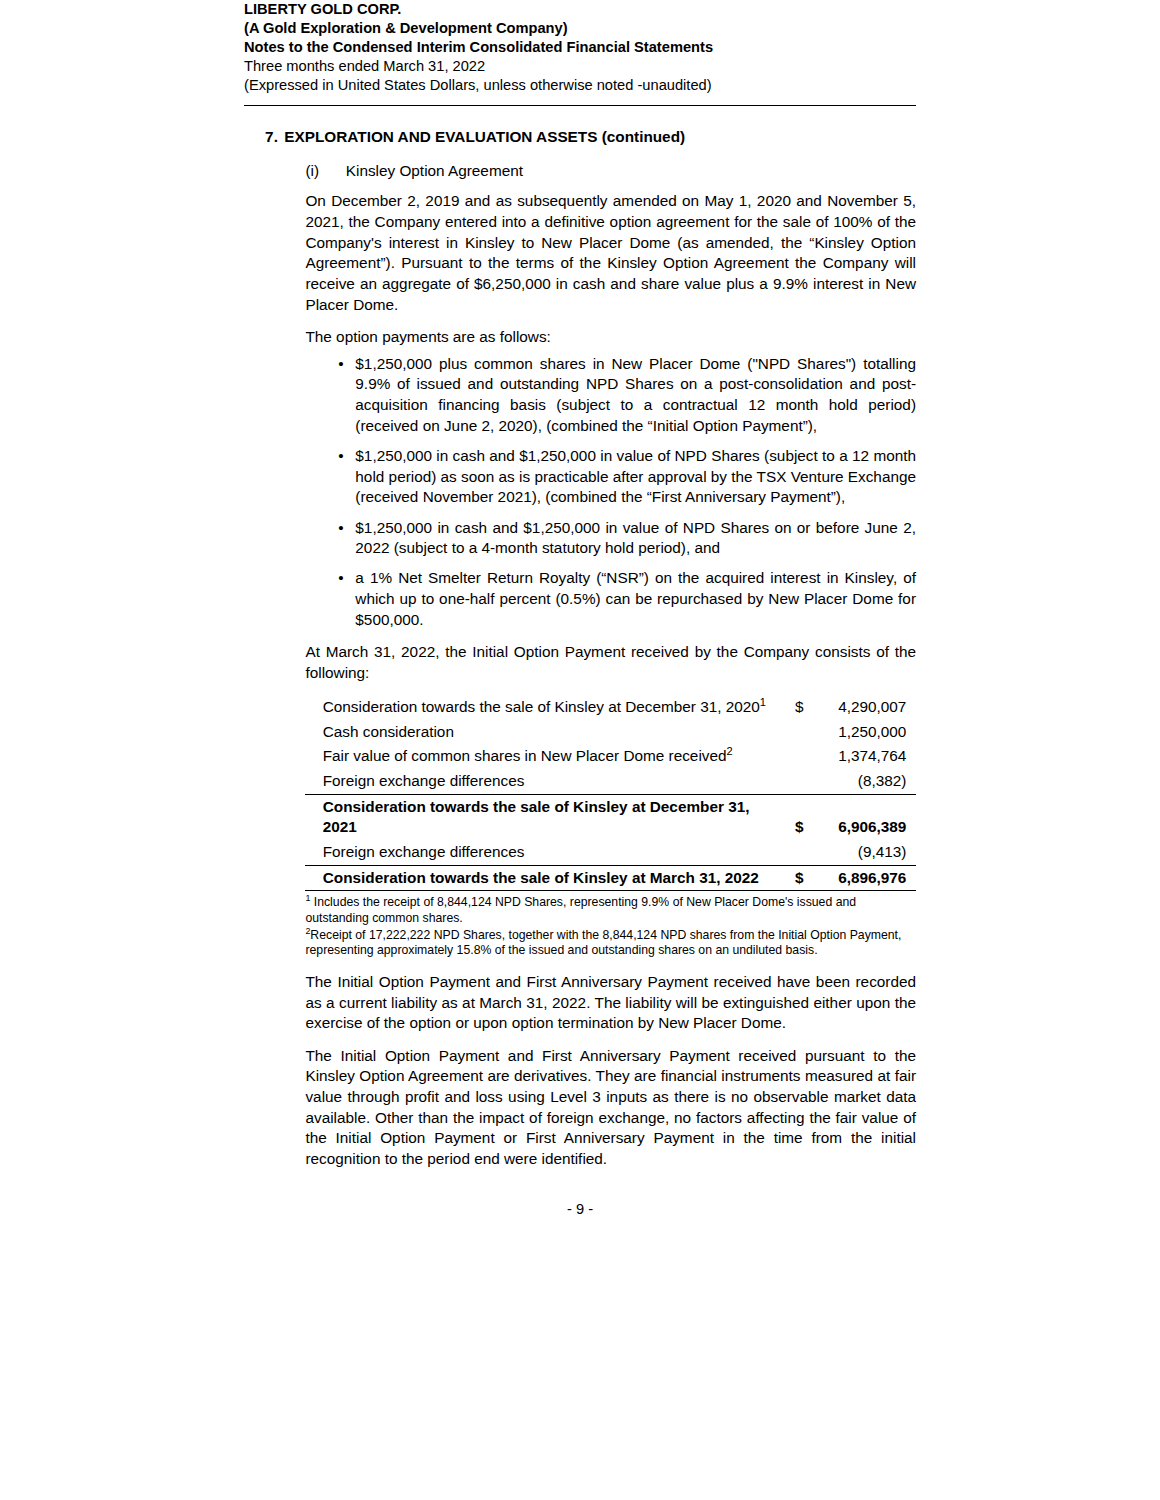LIBERTY GOLD CORP.
(A Gold Exploration & Development Company)
Notes to the Condensed Interim Consolidated Financial Statements
Three months ended March 31, 2022
(Expressed in United States Dollars, unless otherwise noted -unaudited)
7. EXPLORATION AND EVALUATION ASSETS (continued)
(i) Kinsley Option Agreement
On December 2, 2019 and as subsequently amended on May 1, 2020 and November 5, 2021, the Company entered into a definitive option agreement for the sale of 100% of the Company's interest in Kinsley to New Placer Dome (as amended, the “Kinsley Option Agreement”). Pursuant to the terms of the Kinsley Option Agreement the Company will receive an aggregate of $6,250,000 in cash and share value plus a 9.9% interest in New Placer Dome.
The option payments are as follows:
• $1,250,000 plus common shares in New Placer Dome ("NPD Shares") totalling 9.9% of issued and outstanding NPD Shares on a post-consolidation and post-acquisition financing basis (subject to a contractual 12 month hold period) (received on June 2, 2020), (combined the “Initial Option Payment”),
• $1,250,000 in cash and $1,250,000 in value of NPD Shares (subject to a 12 month hold period) as soon as is practicable after approval by the TSX Venture Exchange (received November 2021), (combined the “First Anniversary Payment”),
• $1,250,000 in cash and $1,250,000 in value of NPD Shares on or before June 2, 2022 (subject to a 4-month statutory hold period), and
• a 1% Net Smelter Return Royalty (“NSR”) on the acquired interest in Kinsley, of which up to one-half percent (0.5%) can be repurchased by New Placer Dome for $500,000.
At March 31, 2022, the Initial Option Payment received by the Company consists of the following:
| Consideration towards the sale of Kinsley at December 31, 2020 1 | $ | 4,290,007 |
| Cash consideration | | 1,250,000 |
| Fair value of common shares in New Placer Dome received 2 | | 1,374,764 |
| Foreign exchange differences | | (8,382) |
| Consideration towards the sale of Kinsley at December 31, 2021 | $ | 6,906,389 |
| Foreign exchange differences | | (9,413) |
| Consideration towards the sale of Kinsley at March 31, 2022 | $ | 6,896,976 |
1 Includes the receipt of 8,844,124 NPD Shares, representing 9.9% of New Placer Dome's issued and outstanding common shares.
2Receipt of 17,222,222 NPD Shares, together with the 8,844,124 NPD shares from the Initial Option Payment, representing approximately 15.8% of the issued and outstanding shares on an undiluted basis.
The Initial Option Payment and First Anniversary Payment received have been recorded as a current liability as at March 31, 2022. The liability will be extinguished either upon the exercise of the option or upon option termination by New Placer Dome.
The Initial Option Payment and First Anniversary Payment received pursuant to the Kinsley Option Agreement are derivatives. They are financial instruments measured at fair value through profit and loss using Level 3 inputs as there is no observable market data available. Other than the impact of foreign exchange, no factors affecting the fair value of the Initial Option Payment or First Anniversary Payment in the time from the initial recognition to the period end were identified.
- 9 -